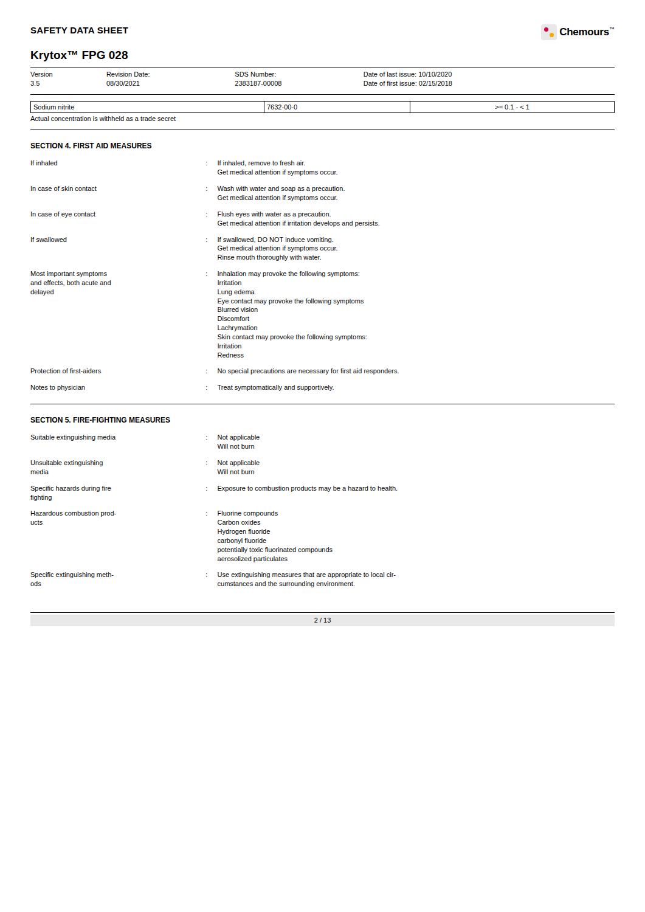SAFETY DATA SHEET
Krytox™ FPG 028
Chemours™
| Version 3.5 | Revision Date: 08/30/2021 | SDS Number: 2383187-00008 | Date of last issue: 10/10/2020 Date of first issue: 02/15/2018 |
| Sodium nitrite | 7632-00-0 | >= 0.1 - < 1 |
Actual concentration is withheld as a trade secret
SECTION 4. FIRST AID MEASURES
| If inhaled | : | If inhaled, remove to fresh air. Get medical attention if symptoms occur. |
| In case of skin contact | : | Wash with water and soap as a precaution. Get medical attention if symptoms occur. |
| In case of eye contact | : | Flush eyes with water as a precaution. Get medical attention if irritation develops and persists. |
| If swallowed | : | If swallowed, DO NOT induce vomiting. Get medical attention if symptoms occur. Rinse mouth thoroughly with water. |
| Most important symptoms and effects, both acute and delayed | : | Inhalation may provoke the following symptoms: Irritation Lung edema Eye contact may provoke the following symptoms Blurred vision Discomfort Lachrymation Skin contact may provoke the following symptoms: Irritation Redness |
| Protection of first-aiders | : | No special precautions are necessary for first aid responders. |
| Notes to physician | : | Treat symptomatically and supportively. |
SECTION 5. FIRE-FIGHTING MEASURES
| Suitable extinguishing media | : | Not applicable Will not burn |
| Unsuitable extinguishing media | : | Not applicable Will not burn |
| Specific hazards during fire fighting | : | Exposure to combustion products may be a hazard to health. |
| Hazardous combustion prod- ucts | : | Fluorine compounds Carbon oxides Hydrogen fluoride carbonyl fluoride potentially toxic fluorinated compounds aerosolized particulates |
| Specific extinguishing meth- ods | : | Use extinguishing measures that are appropriate to local cir- cumstances and the surrounding environment. |
2 / 13